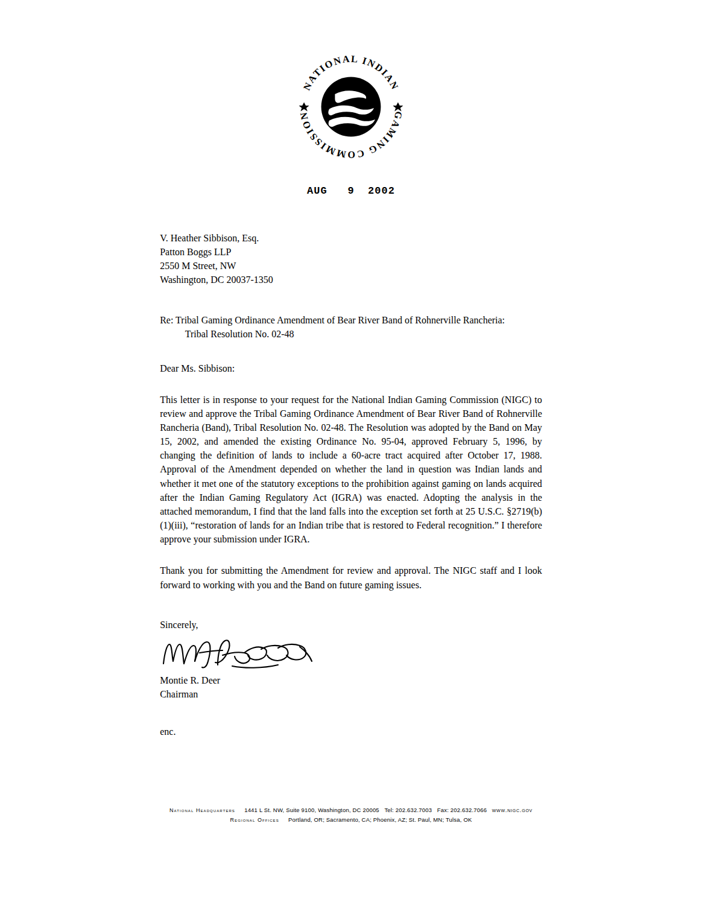NATIONAL INDIAN GAMING COMMISSION
AUG 9 2002
V. Heather Sibbison, Esq.
Patton Boggs LLP
2550 M Street, NW
Washington, DC 20037-1350
Re: Tribal Gaming Ordinance Amendment of Bear River Band of Rohnerville Rancheria:
Tribal Resolution No. 02-48
Dear Ms. Sibbison:
This letter is in response to your request for the National Indian Gaming Commission (NIGC) to review and approve the Tribal Gaming Ordinance Amendment of Bear River Band of Rohnerville Rancheria (Band), Tribal Resolution No. 02-48. The Resolution was adopted by the Band on May 15, 2002, and amended the existing Ordinance No. 95-04, approved February 5, 1996, by changing the definition of lands to include a 60-acre tract acquired after October 17, 1988. Approval of the Amendment depended on whether the land in question was Indian lands and whether it met one of the statutory exceptions to the prohibition against gaming on lands acquired after the Indian Gaming Regulatory Act (IGRA) was enacted. Adopting the analysis in the attached memorandum, I find that the land falls into the exception set forth at 25 U.S.C. §2719(b)(1)(iii), “restoration of lands for an Indian tribe that is restored to Federal recognition.” I therefore approve your submission under IGRA.
Thank you for submitting the Amendment for review and approval. The NIGC staff and I look forward to working with you and the Band on future gaming issues.
Sincerely,
Montie R. Deer
Chairman
enc.
National Headquarters 1441 L St. NW, Suite 9100, Washington, DC 20005 Tel: 202.632.7003 Fax: 202.632.7066 www.nigc.gov
Regional Offices Portland, OR; Sacramento, CA; Phoenix, AZ; St. Paul, MN; Tulsa, OK